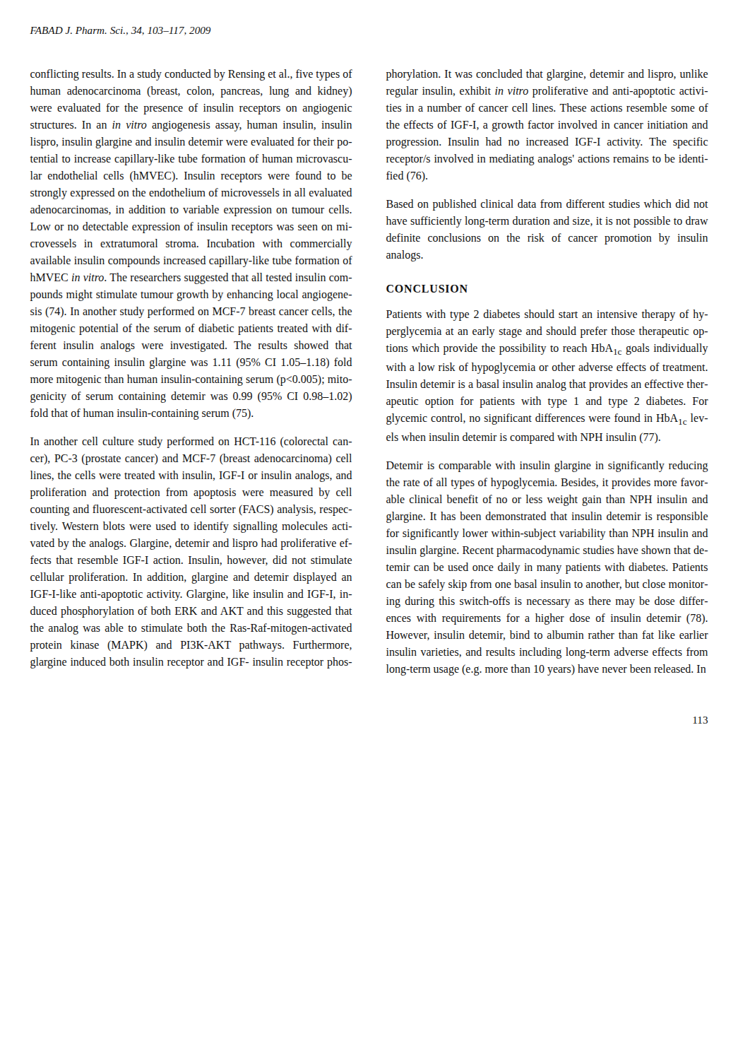FABAD J. Pharm. Sci., 34, 103–117, 2009
conflicting results. In a study conducted by Rensing et al., five types of human adenocarcinoma (breast, colon, pancreas, lung and kidney) were evaluated for the presence of insulin receptors on angiogenic structures. In an in vitro angiogenesis assay, human insulin, insulin lispro, insulin glargine and insulin detemir were evaluated for their potential to increase capillary-like tube formation of human microvascular endothelial cells (hMVEC). Insulin receptors were found to be strongly expressed on the endothelium of microvessels in all evaluated adenocarcinomas, in addition to variable expression on tumour cells. Low or no detectable expression of insulin receptors was seen on microvessels in extratumoral stroma. Incubation with commercially available insulin compounds increased capillary-like tube formation of hMVEC in vitro. The researchers suggested that all tested insulin compounds might stimulate tumour growth by enhancing local angiogenesis (74). In another study performed on MCF-7 breast cancer cells, the mitogenic potential of the serum of diabetic patients treated with different insulin analogs were investigated. The results showed that serum containing insulin glargine was 1.11 (95% CI 1.05–1.18) fold more mitogenic than human insulin-containing serum (p<0.005); mitogenicity of serum containing detemir was 0.99 (95% CI 0.98–1.02) fold that of human insulin-containing serum (75).
In another cell culture study performed on HCT-116 (colorectal cancer), PC-3 (prostate cancer) and MCF-7 (breast adenocarcinoma) cell lines, the cells were treated with insulin, IGF-I or insulin analogs, and proliferation and protection from apoptosis were measured by cell counting and fluorescent-activated cell sorter (FACS) analysis, respectively. Western blots were used to identify signalling molecules activated by the analogs. Glargine, detemir and lispro had proliferative effects that resemble IGF-I action. Insulin, however, did not stimulate cellular proliferation. In addition, glargine and detemir displayed an IGF-I-like anti-apoptotic activity. Glargine, like insulin and IGF-I, induced phosphorylation of both ERK and AKT and this suggested that the analog was able to stimulate both the Ras-Raf-mitogen-activated protein kinase (MAPK) and PI3K-AKT pathways. Furthermore, glargine induced both insulin receptor and IGF- insulin receptor phosphorylation. It was concluded that glargine, detemir and lispro, unlike regular insulin, exhibit in vitro proliferative and anti-apoptotic activities in a number of cancer cell lines. These actions resemble some of the effects of IGF-I, a growth factor involved in cancer initiation and progression. Insulin had no increased IGF-I activity. The specific receptor/s involved in mediating analogs' actions remains to be identified (76).
Based on published clinical data from different studies which did not have sufficiently long-term duration and size, it is not possible to draw definite conclusions on the risk of cancer promotion by insulin analogs.
CONCLUSION
Patients with type 2 diabetes should start an intensive therapy of hyperglycemia at an early stage and should prefer those therapeutic options which provide the possibility to reach HbA1c goals individually with a low risk of hypoglycemia or other adverse effects of treatment. Insulin detemir is a basal insulin analog that provides an effective therapeutic option for patients with type 1 and type 2 diabetes. For glycemic control, no significant differences were found in HbA1c levels when insulin detemir is compared with NPH insulin (77).
Detemir is comparable with insulin glargine in significantly reducing the rate of all types of hypoglycemia. Besides, it provides more favorable clinical benefit of no or less weight gain than NPH insulin and glargine. It has been demonstrated that insulin detemir is responsible for significantly lower within-subject variability than NPH insulin and insulin glargine. Recent pharmacodynamic studies have shown that detemir can be used once daily in many patients with diabetes. Patients can be safely skip from one basal insulin to another, but close monitoring during this switch-offs is necessary as there may be dose differences with requirements for a higher dose of insulin detemir (78). However, insulin detemir, bind to albumin rather than fat like earlier insulin varieties, and results including long-term adverse effects from long-term usage (e.g. more than 10 years) have never been released. In
113